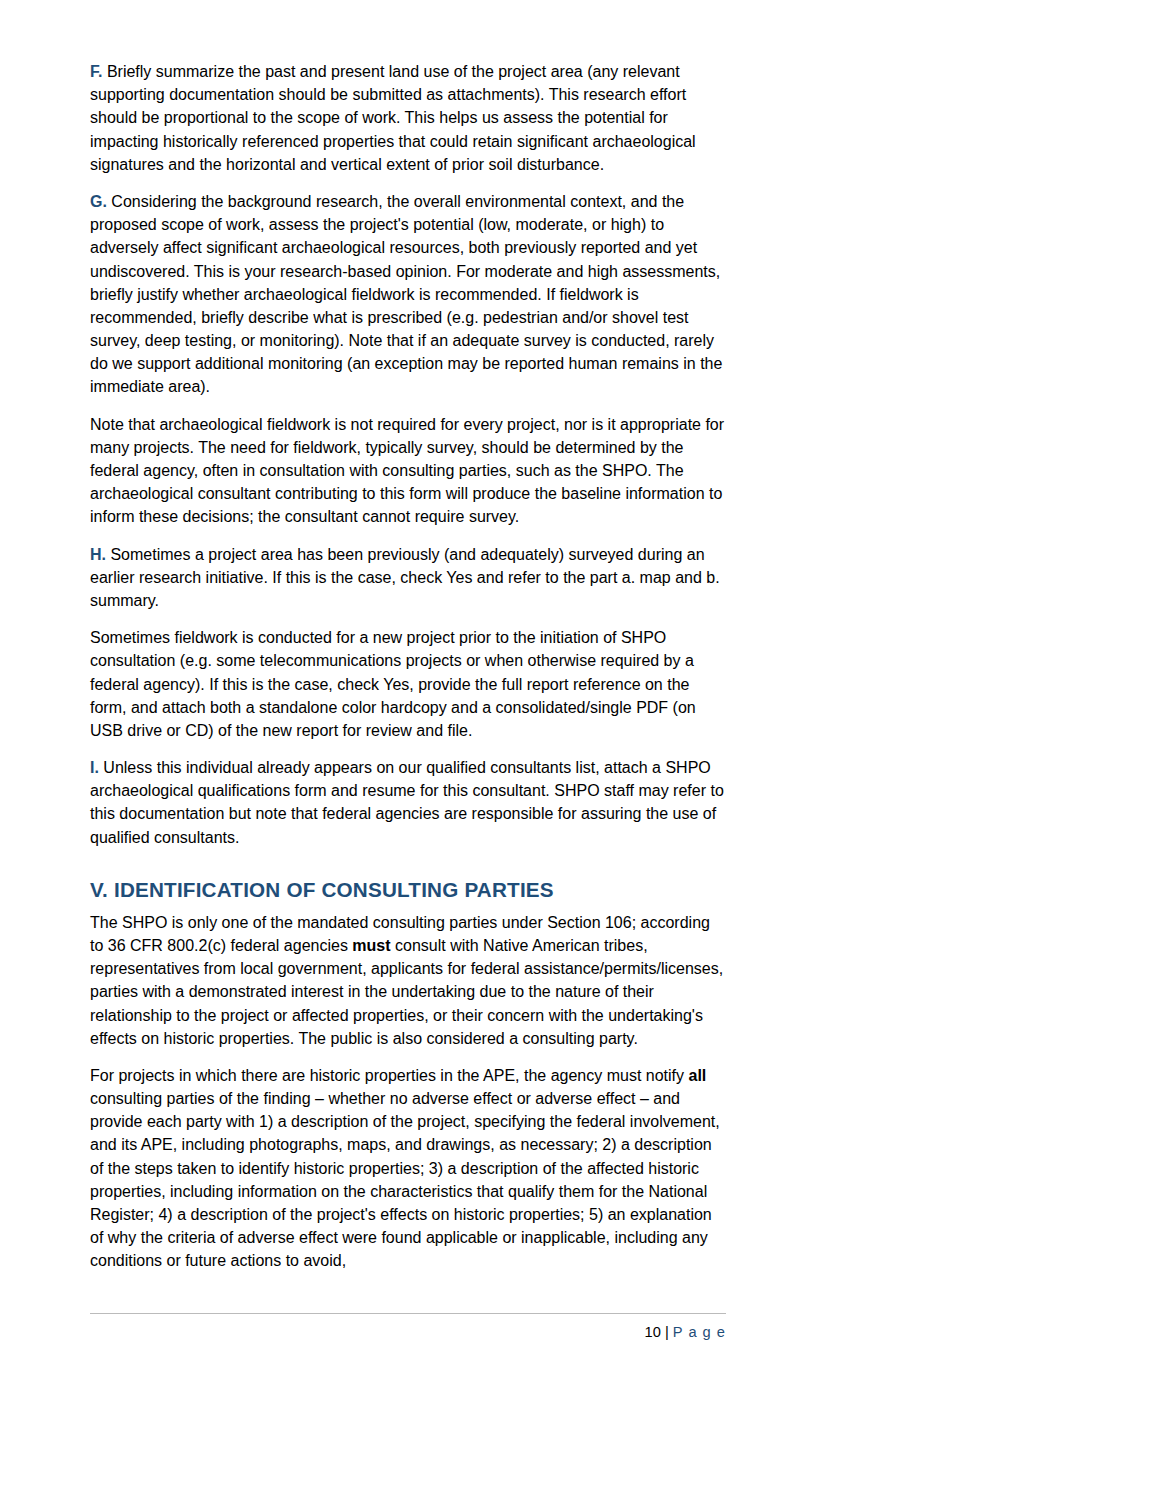F. Briefly summarize the past and present land use of the project area (any relevant supporting documentation should be submitted as attachments). This research effort should be proportional to the scope of work. This helps us assess the potential for impacting historically referenced properties that could retain significant archaeological signatures and the horizontal and vertical extent of prior soil disturbance.
G. Considering the background research, the overall environmental context, and the proposed scope of work, assess the project's potential (low, moderate, or high) to adversely affect significant archaeological resources, both previously reported and yet undiscovered. This is your research-based opinion. For moderate and high assessments, briefly justify whether archaeological fieldwork is recommended. If fieldwork is recommended, briefly describe what is prescribed (e.g. pedestrian and/or shovel test survey, deep testing, or monitoring). Note that if an adequate survey is conducted, rarely do we support additional monitoring (an exception may be reported human remains in the immediate area).
Note that archaeological fieldwork is not required for every project, nor is it appropriate for many projects. The need for fieldwork, typically survey, should be determined by the federal agency, often in consultation with consulting parties, such as the SHPO. The archaeological consultant contributing to this form will produce the baseline information to inform these decisions; the consultant cannot require survey.
H. Sometimes a project area has been previously (and adequately) surveyed during an earlier research initiative. If this is the case, check Yes and refer to the part a. map and b. summary.
Sometimes fieldwork is conducted for a new project prior to the initiation of SHPO consultation (e.g. some telecommunications projects or when otherwise required by a federal agency). If this is the case, check Yes, provide the full report reference on the form, and attach both a standalone color hardcopy and a consolidated/single PDF (on USB drive or CD) of the new report for review and file.
I. Unless this individual already appears on our qualified consultants list, attach a SHPO archaeological qualifications form and resume for this consultant. SHPO staff may refer to this documentation but note that federal agencies are responsible for assuring the use of qualified consultants.
V. IDENTIFICATION OF CONSULTING PARTIES
The SHPO is only one of the mandated consulting parties under Section 106; according to 36 CFR 800.2(c) federal agencies must consult with Native American tribes, representatives from local government, applicants for federal assistance/permits/licenses, parties with a demonstrated interest in the undertaking due to the nature of their relationship to the project or affected properties, or their concern with the undertaking's effects on historic properties. The public is also considered a consulting party.
For projects in which there are historic properties in the APE, the agency must notify all consulting parties of the finding – whether no adverse effect or adverse effect – and provide each party with 1) a description of the project, specifying the federal involvement, and its APE, including photographs, maps, and drawings, as necessary; 2) a description of the steps taken to identify historic properties; 3) a description of the affected historic properties, including information on the characteristics that qualify them for the National Register; 4) a description of the project's effects on historic properties; 5) an explanation of why the criteria of adverse effect were found applicable or inapplicable, including any conditions or future actions to avoid,
10 | P a g e